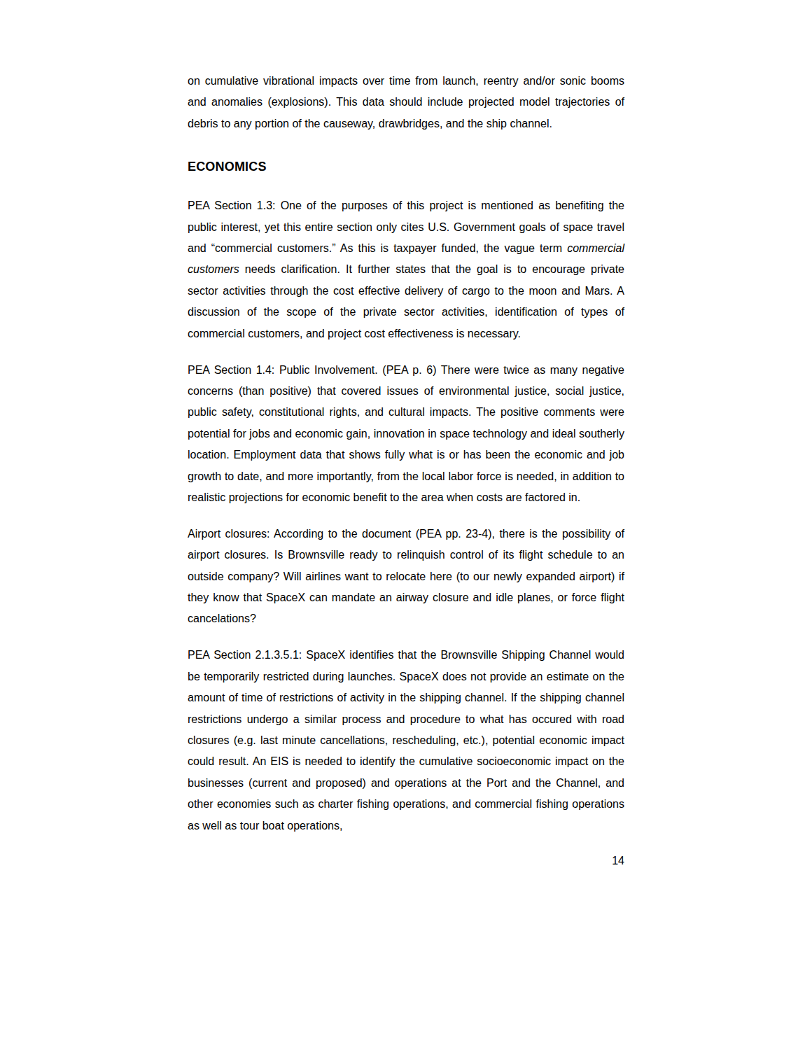on cumulative vibrational impacts over time from launch, reentry and/or sonic booms and anomalies (explosions). This data should include projected model trajectories of debris to any portion of the causeway, drawbridges, and the ship channel.
ECONOMICS
PEA Section 1.3: One of the purposes of this project is mentioned as benefiting the public interest, yet this entire section only cites U.S. Government goals of space travel and “commercial customers.” As this is taxpayer funded, the vague term commercial customers needs clarification. It further states that the goal is to encourage private sector activities through the cost effective delivery of cargo to the moon and Mars. A discussion of the scope of the private sector activities, identification of types of commercial customers, and project cost effectiveness is necessary.
PEA Section 1.4: Public Involvement. (PEA p. 6) There were twice as many negative concerns (than positive) that covered issues of environmental justice, social justice, public safety, constitutional rights, and cultural impacts. The positive comments were potential for jobs and economic gain, innovation in space technology and ideal southerly location. Employment data that shows fully what is or has been the economic and job growth to date, and more importantly, from the local labor force is needed, in addition to realistic projections for economic benefit to the area when costs are factored in.
Airport closures: According to the document (PEA pp. 23-4), there is the possibility of airport closures. Is Brownsville ready to relinquish control of its flight schedule to an outside company? Will airlines want to relocate here (to our newly expanded airport) if they know that SpaceX can mandate an airway closure and idle planes, or force flight cancelations?
PEA Section 2.1.3.5.1: SpaceX identifies that the Brownsville Shipping Channel would be temporarily restricted during launches. SpaceX does not provide an estimate on the amount of time of restrictions of activity in the shipping channel. If the shipping channel restrictions undergo a similar process and procedure to what has occured with road closures (e.g. last minute cancellations, rescheduling, etc.), potential economic impact could result. An EIS is needed to identify the cumulative socioeconomic impact on the businesses (current and proposed) and operations at the Port and the Channel, and other economies such as charter fishing operations, and commercial fishing operations as well as tour boat operations,
14